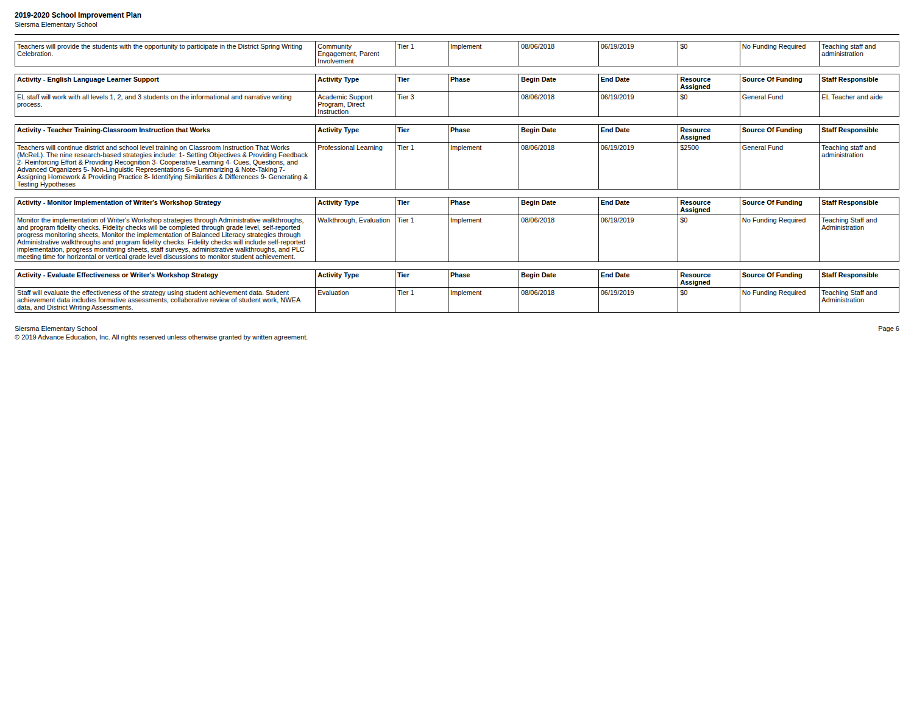2019-2020 School Improvement Plan
Siersma Elementary School
| Teachers will provide the students with the opportunity to participate in the District Spring Writing Celebration. | Community Engagement, Parent Involvement | Tier 1 | Implement | 08/06/2018 | 06/19/2019 | $0 | No Funding Required | Teaching staff and administration |
| Activity - English Language Learner Support | Activity Type | Tier | Phase | Begin Date | End Date | Resource Assigned | Source Of Funding | Staff Responsible |
| EL staff will work with all levels 1, 2, and 3 students on the informational and narrative writing process. | Academic Support Program, Direct Instruction | Tier 3 | | 08/06/2018 | 06/19/2019 | $0 | General Fund | EL Teacher and aide |
| Activity - Teacher Training-Classroom Instruction that Works | Activity Type | Tier | Phase | Begin Date | End Date | Resource Assigned | Source Of Funding | Staff Responsible |
| Teachers will continue district and school level training on Classroom Instruction That Works (McReL). The nine research-based strategies include: 1- Setting Objectives & Providing Feedback 2- Reinforcing Effort & Providing Recognition 3- Cooperative Learning 4- Cues, Questions, and Advanced Organizers 5- Non-Linguistic Representations 6- Summarizing & Note-Taking 7- Assigning Homework & Providing Practice 8- Identifying Similarities & Differences 9- Generating & Testing Hypotheses | Professional Learning | Tier 1 | Implement | 08/06/2018 | 06/19/2019 | $2500 | General Fund | Teaching staff and administration |
| Activity - Monitor Implementation of Writer's Workshop Strategy | Activity Type | Tier | Phase | Begin Date | End Date | Resource Assigned | Source Of Funding | Staff Responsible |
| Monitor the implementation of Writer's Workshop strategies through Administrative walkthroughs, and program fidelity checks. Fidelity checks will be completed through grade level, self-reported progress monitoring sheets, Monitor the implementation of Balanced Literacy strategies through Administrative walkthroughs and program fidelity checks. Fidelity checks will include self-reported implementation, progress monitoring sheets, staff surveys, administrative walkthroughs, and PLC meeting time for horizontal or vertical grade level discussions to monitor student achievement. | Walkthrough, Evaluation | Tier 1 | Implement | 08/06/2018 | 06/19/2019 | $0 | No Funding Required | Teaching Staff and Administration |
| Activity - Evaluate Effectiveness or Writer's Workshop Strategy | Activity Type | Tier | Phase | Begin Date | End Date | Resource Assigned | Source Of Funding | Staff Responsible |
| Staff will evaluate the effectiveness of the strategy using student achievement data. Student achievement data includes formative assessments, collaborative review of student work, NWEA data, and District Writing Assessments. | Evaluation | Tier 1 | Implement | 08/06/2018 | 06/19/2019 | $0 | No Funding Required | Teaching Staff and Administration |
Siersma Elementary School
Page 6
© 2019 Advance Education, Inc. All rights reserved unless otherwise granted by written agreement.